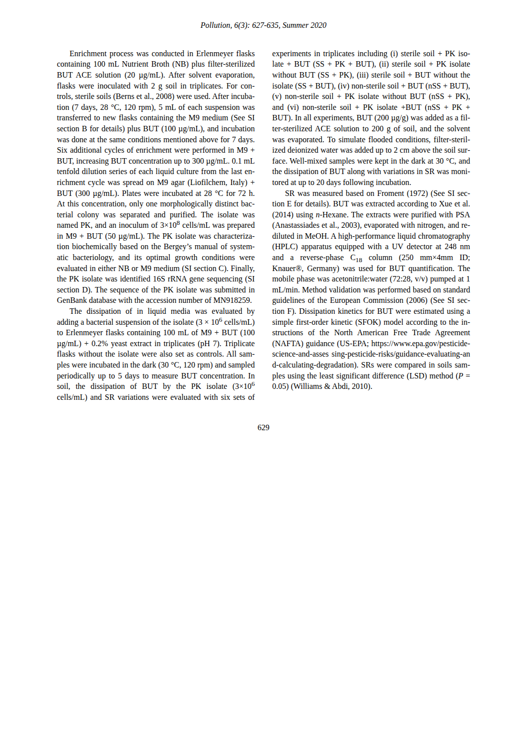Pollution, 6(3): 627-635, Summer 2020
Enrichment process was conducted in Erlenmeyer flasks containing 100 mL Nutrient Broth (NB) plus filter-sterilized BUT ACE solution (20 µg/mL). After solvent evaporation, flasks were inoculated with 2 g soil in triplicates. For controls, sterile soils (Berns et al., 2008) were used. After incubation (7 days, 28 °C, 120 rpm), 5 mL of each suspension was transferred to new flasks containing the M9 medium (See SI section B for details) plus BUT (100 µg/mL), and incubation was done at the same conditions mentioned above for 7 days. Six additional cycles of enrichment were performed in M9 + BUT, increasing BUT concentration up to 300 µg/mL. 0.1 mL tenfold dilution series of each liquid culture from the last enrichment cycle was spread on M9 agar (Liofilchem, Italy) + BUT (300 µg/mL). Plates were incubated at 28 °C for 72 h. At this concentration, only one morphologically distinct bacterial colony was separated and purified. The isolate was named PK, and an inoculum of 3×108 cells/mL was prepared in M9 + BUT (50 µg/mL). The PK isolate was characterization biochemically based on the Bergey’s manual of systematic bacteriology, and its optimal growth conditions were evaluated in either NB or M9 medium (SI section C). Finally, the PK isolate was identified 16S rRNA gene sequencing (SI section D). The sequence of the PK isolate was submitted in GenBank database with the accession number of MN918259.
The dissipation of in liquid media was evaluated by adding a bacterial suspension of the isolate (3 × 106 cells/mL) to Erlenmeyer flasks containing 100 mL of M9 + BUT (100 µg/mL) + 0.2% yeast extract in triplicates (pH 7). Triplicate flasks without the isolate were also set as controls. All samples were incubated in the dark (30 °C, 120 rpm) and sampled periodically up to 5 days to measure BUT concentration. In soil, the dissipation of BUT by the PK isolate (3×106 cells/mL) and SR variations were evaluated with six sets of experiments in triplicates including (i) sterile soil + PK isolate + BUT (SS + PK + BUT), (ii) sterile soil + PK isolate without BUT (SS + PK), (iii) sterile soil + BUT without the isolate (SS + BUT), (iv) non-sterile soil + BUT (nSS + BUT), (v) non-sterile soil + PK isolate without BUT (nSS + PK), and (vi) non-sterile soil + PK isolate +BUT (nSS + PK + BUT). In all experiments, BUT (200 µg/g) was added as a filter-sterilized ACE solution to 200 g of soil, and the solvent was evaporated. To simulate flooded conditions, filter-sterilized deionized water was added up to 2 cm above the soil surface. Well-mixed samples were kept in the dark at 30 °C, and the dissipation of BUT along with variations in SR was monitored at up to 20 days following incubation.
SR was measured based on Froment (1972) (See SI section E for details). BUT was extracted according to Xue et al. (2014) using n-Hexane. The extracts were purified with PSA (Anastassiades et al., 2003), evaporated with nitrogen, and re-diluted in MeOH. A high-performance liquid chromatography (HPLC) apparatus equipped with a UV detector at 248 nm and a reverse-phase C18 column (250 mm×4mm ID; Knauer®, Germany) was used for BUT quantification. The mobile phase was acetonitrile:water (72:28, v/v) pumped at 1 mL/min. Method validation was performed based on standard guidelines of the European Commission (2006) (See SI section F). Dissipation kinetics for BUT were estimated using a simple first-order kinetic (SFOK) model according to the instructions of the North American Free Trade Agreement (NAFTA) guidance (US-EPA; https://www.epa.gov/pesticide-science-and-asses sing-pesticide-risks/guidance-evaluating-and-calculating-degradation). SRs were compared in soils samples using the least significant difference (LSD) method (P = 0.05) (Williams & Abdi, 2010).
629